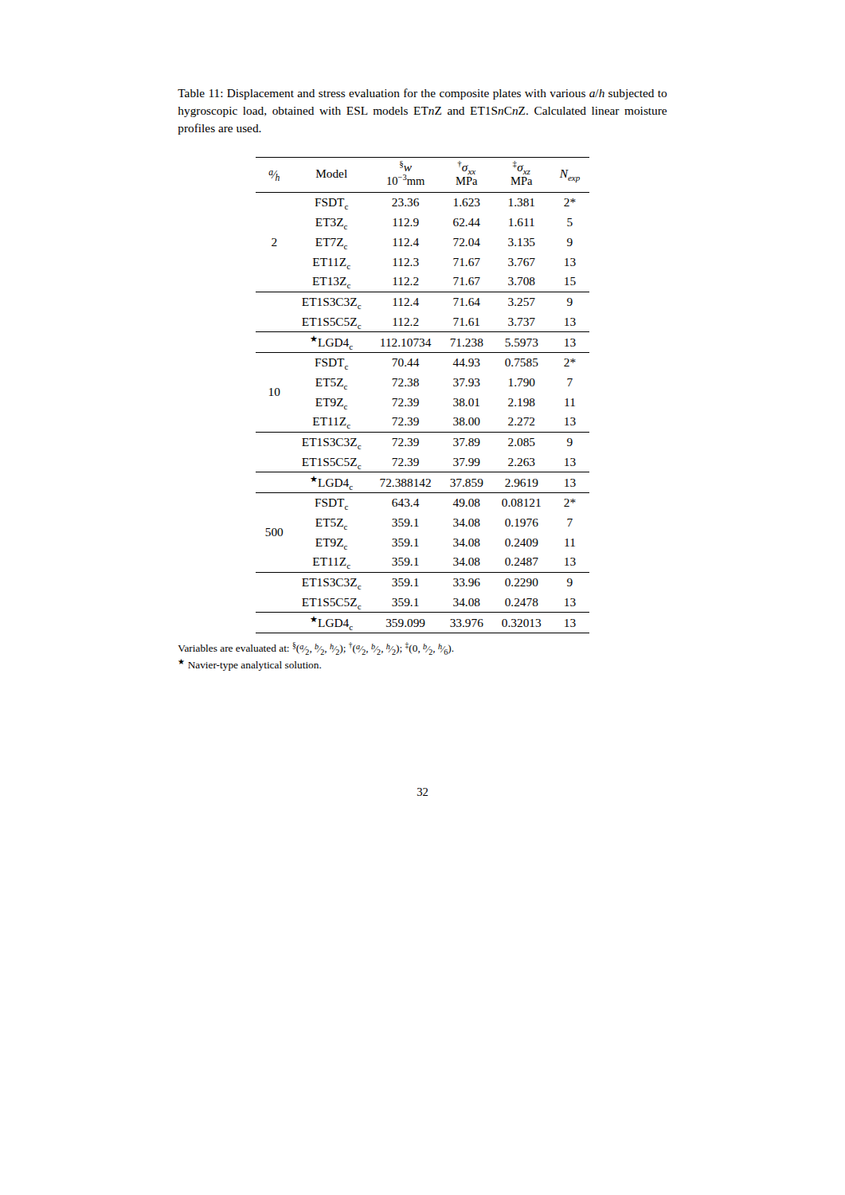Table 11: Displacement and stress evaluation for the composite plates with various a/h subjected to hygroscopic load, obtained with ESL models ETn Z and ET1Sn Cn Z. Calculated linear moisture profiles are used.
| a ⁄ h | Model | § w 10 −3 mm | † σ xx MPa | ‡ σ xz MPa | N exp |
| --- | --- | --- | --- | --- | --- |
| 2 | FSDT c | 23.36 | 1.623 | 1.381 | 2* |
| ET3Z c | 112.9 | 62.44 | 1.611 | 5 |
| ET7Z c | 112.4 | 72.04 | 3.135 | 9 |
| ET11Z c | 112.3 | 71.67 | 3.767 | 13 |
| ET13Z c | 112.2 | 71.67 | 3.708 | 15 |
| | ET1S3C3Z c | 112.4 | 71.64 | 3.257 | 9 |
| | ET1S5C5Z c | 112.2 | 71.61 | 3.737 | 13 |
| | ★ LGD4 c | 112.10734 | 71.238 | 5.5973 | 13 |
| 10 | FSDT c | 70.44 | 44.93 | 0.7585 | 2* |
| ET5Z c | 72.38 | 37.93 | 1.790 | 7 |
| ET9Z c | 72.39 | 38.01 | 2.198 | 11 |
| ET11Z c | 72.39 | 38.00 | 2.272 | 13 |
| | ET1S3C3Z c | 72.39 | 37.89 | 2.085 | 9 |
| | ET1S5C5Z c | 72.39 | 37.99 | 2.263 | 13 |
| | ★ LGD4 c | 72.388142 | 37.859 | 2.9619 | 13 |
| 500 | FSDT c | 643.4 | 49.08 | 0.08121 | 2* |
| ET5Z c | 359.1 | 34.08 | 0.1976 | 7 |
| ET9Z c | 359.1 | 34.08 | 0.2409 | 11 |
| ET11Z c | 359.1 | 34.08 | 0.2487 | 13 |
| | ET1S3C3Z c | 359.1 | 33.96 | 0.2290 | 9 |
| | ET1S5C5Z c | 359.1 | 34.08 | 0.2478 | 13 |
| | ★ LGD4 c | 359.099 | 33.976 | 0.32013 | 13 |
Variables are evaluated at: §(a⁄2, b⁄2, h⁄2); †(a⁄2, b⁄2, h⁄2); ‡(0, b⁄2, h⁄6). ★ Navier-type analytical solution.
32